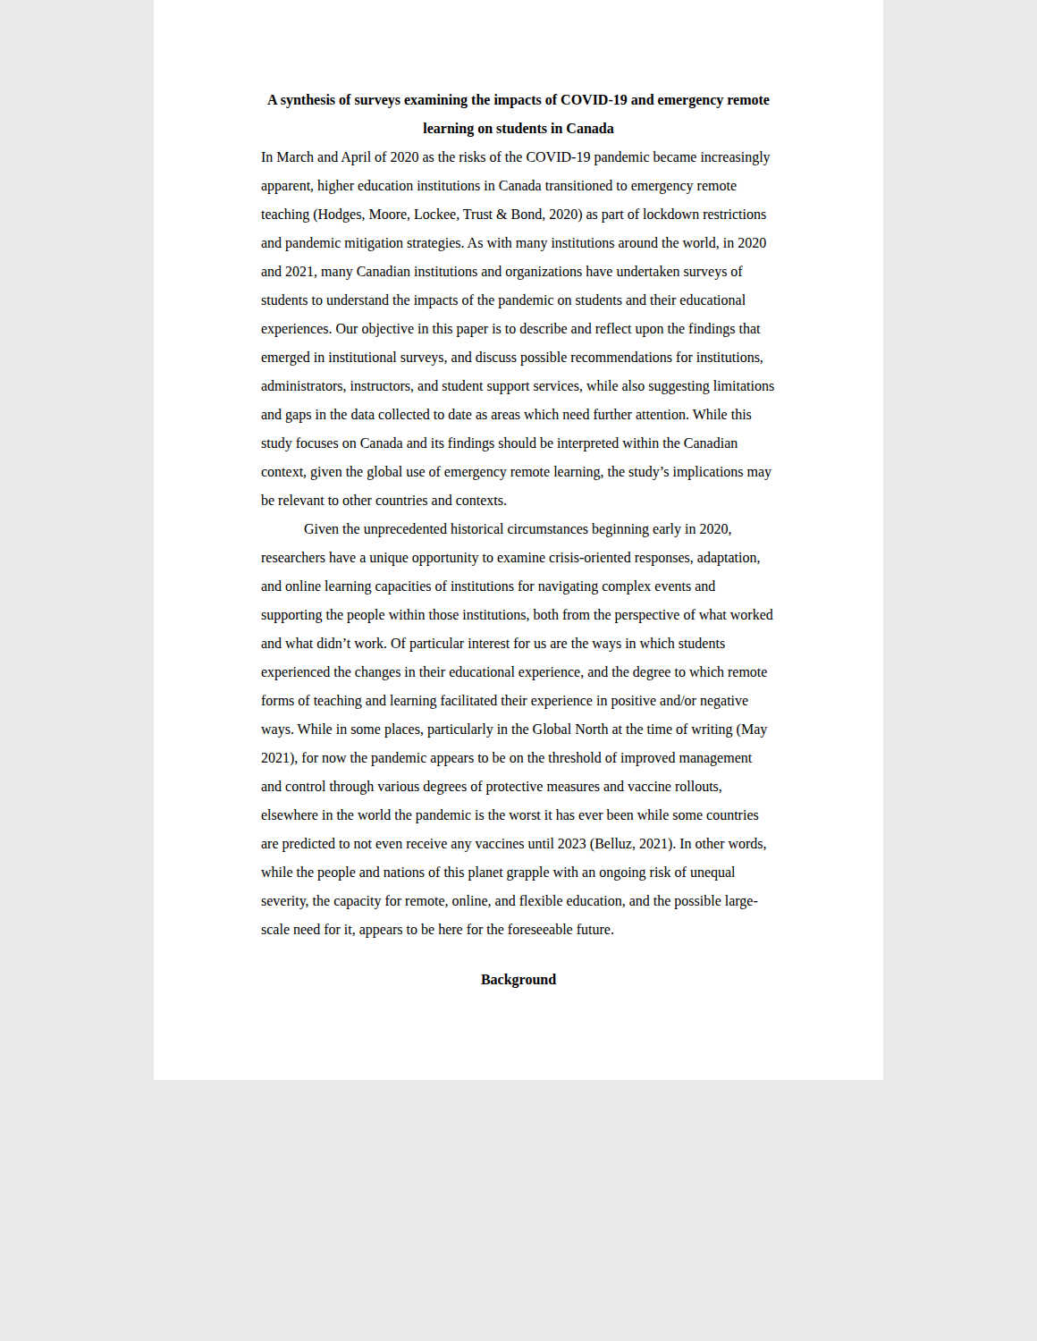A synthesis of surveys examining the impacts of COVID-19 and emergency remote learning on students in Canada
In March and April of 2020 as the risks of the COVID-19 pandemic became increasingly apparent, higher education institutions in Canada transitioned to emergency remote teaching (Hodges, Moore, Lockee, Trust & Bond, 2020) as part of lockdown restrictions and pandemic mitigation strategies. As with many institutions around the world, in 2020 and 2021, many Canadian institutions and organizations have undertaken surveys of students to understand the impacts of the pandemic on students and their educational experiences. Our objective in this paper is to describe and reflect upon the findings that emerged in institutional surveys, and discuss possible recommendations for institutions, administrators, instructors, and student support services, while also suggesting limitations and gaps in the data collected to date as areas which need further attention. While this study focuses on Canada and its findings should be interpreted within the Canadian context, given the global use of emergency remote learning, the study’s implications may be relevant to other countries and contexts.
Given the unprecedented historical circumstances beginning early in 2020, researchers have a unique opportunity to examine crisis-oriented responses, adaptation, and online learning capacities of institutions for navigating complex events and supporting the people within those institutions, both from the perspective of what worked and what didn’t work. Of particular interest for us are the ways in which students experienced the changes in their educational experience, and the degree to which remote forms of teaching and learning facilitated their experience in positive and/or negative ways. While in some places, particularly in the Global North at the time of writing (May 2021), for now the pandemic appears to be on the threshold of improved management and control through various degrees of protective measures and vaccine rollouts, elsewhere in the world the pandemic is the worst it has ever been while some countries are predicted to not even receive any vaccines until 2023 (Belluz, 2021). In other words, while the people and nations of this planet grapple with an ongoing risk of unequal severity, the capacity for remote, online, and flexible education, and the possible large-scale need for it, appears to be here for the foreseeable future.
Background